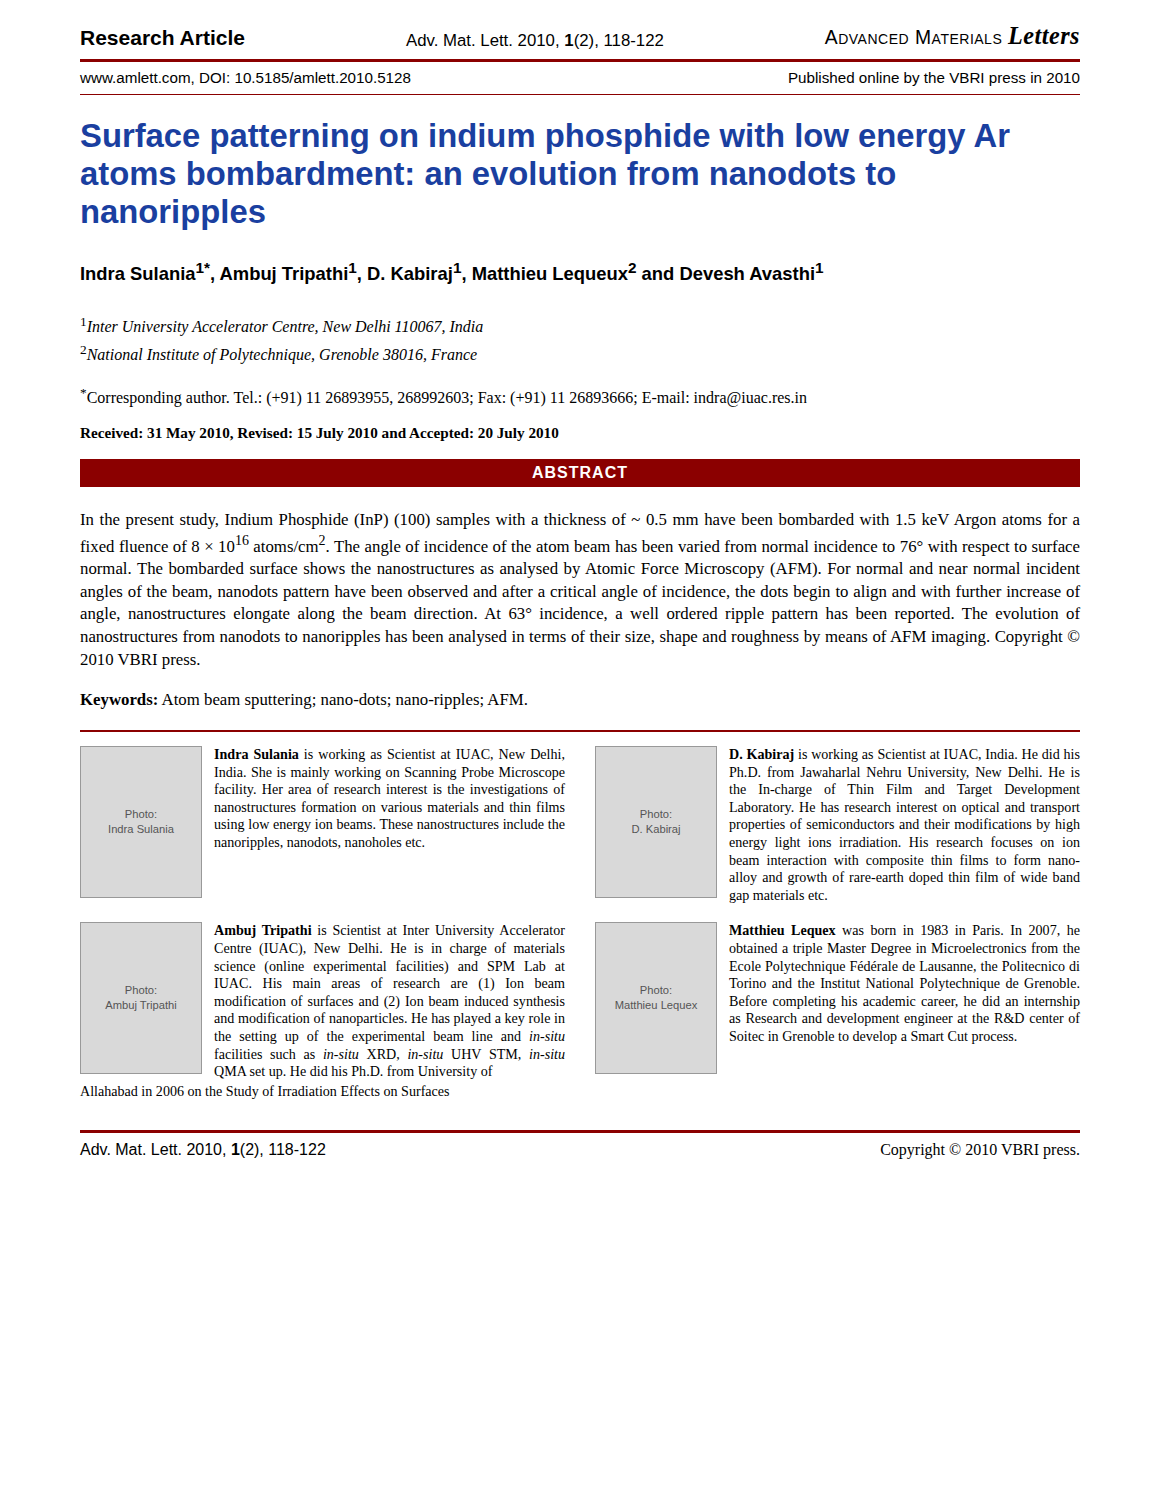Research Article
Adv. Mat. Lett. 2010, 1(2), 118-122
Advanced Materials Letters
www.amlett.com, DOI: 10.5185/amlett.2010.5128
Published online by the VBRI press in 2010
Surface patterning on indium phosphide with low energy Ar atoms bombardment: an evolution from nanodots to nanoripples
Indra Sulania1*, Ambuj Tripathi1, D. Kabiraj1, Matthieu Lequeux2 and Devesh Avasthi1
1Inter University Accelerator Centre, New Delhi 110067, India
2National Institute of Polytechnique, Grenoble 38016, France
*Corresponding author. Tel.: (+91) 11 26893955, 268992603; Fax: (+91) 11 26893666; E-mail: indra@iuac.res.in
Received: 31 May 2010, Revised: 15 July 2010 and Accepted: 20 July 2010
ABSTRACT
In the present study, Indium Phosphide (InP) (100) samples with a thickness of ~ 0.5 mm have been bombarded with 1.5 keV Argon atoms for a fixed fluence of 8 × 1016 atoms/cm2. The angle of incidence of the atom beam has been varied from normal incidence to 76° with respect to surface normal. The bombarded surface shows the nanostructures as analysed by Atomic Force Microscopy (AFM). For normal and near normal incident angles of the beam, nanodots pattern have been observed and after a critical angle of incidence, the dots begin to align and with further increase of angle, nanostructures elongate along the beam direction. At 63° incidence, a well ordered ripple pattern has been reported. The evolution of nanostructures from nanodots to nanoripples has been analysed in terms of their size, shape and roughness by means of AFM imaging. Copyright © 2010 VBRI press.
Keywords: Atom beam sputtering; nano-dots; nano-ripples; AFM.
Photo:
Indra Sulania
Indra Sulania is working as Scientist at IUAC, New Delhi, India. She is mainly working on Scanning Probe Microscope facility. Her area of research interest is the investigations of nanostructures formation on various materials and thin films using low energy ion beams. These nanostructures include the nanoripples, nanodots, nanoholes etc.
Photo:
D. Kabiraj
D. Kabiraj is working as Scientist at IUAC, India. He did his Ph.D. from Jawaharlal Nehru University, New Delhi. He is the In-charge of Thin Film and Target Development Laboratory. He has research interest on optical and transport properties of semiconductors and their modifications by high energy light ions irradiation. His research focuses on ion beam interaction with composite thin films to form nano-alloy and growth of rare-earth doped thin film of wide band gap materials etc.
Photo:
Ambuj Tripathi
Ambuj Tripathi is Scientist at Inter University Accelerator Centre (IUAC), New Delhi. He is in charge of materials science (online experimental facilities) and SPM Lab at IUAC. His main areas of research are (1) Ion beam modification of surfaces and (2) Ion beam induced synthesis and modification of nanoparticles. He has played a key role in the setting up of the experimental beam line and in-situ facilities such as in-situ XRD, in-situ UHV STM, in-situ QMA set up. He did his Ph.D. from University of
Photo:
Matthieu Lequex
Matthieu Lequex was born in 1983 in Paris. In 2007, he obtained a triple Master Degree in Microelectronics from the Ecole Polytechnique Fédérale de Lausanne, the Politecnico di Torino and the Institut National Polytechnique de Grenoble. Before completing his academic career, he did an internship as Research and development engineer at the R&D center of Soitec in Grenoble to develop a Smart Cut process.
Allahabad in 2006 on the Study of Irradiation Effects on Surfaces
Adv. Mat. Lett. 2010, 1(2), 118-122
Copyright © 2010 VBRI press.